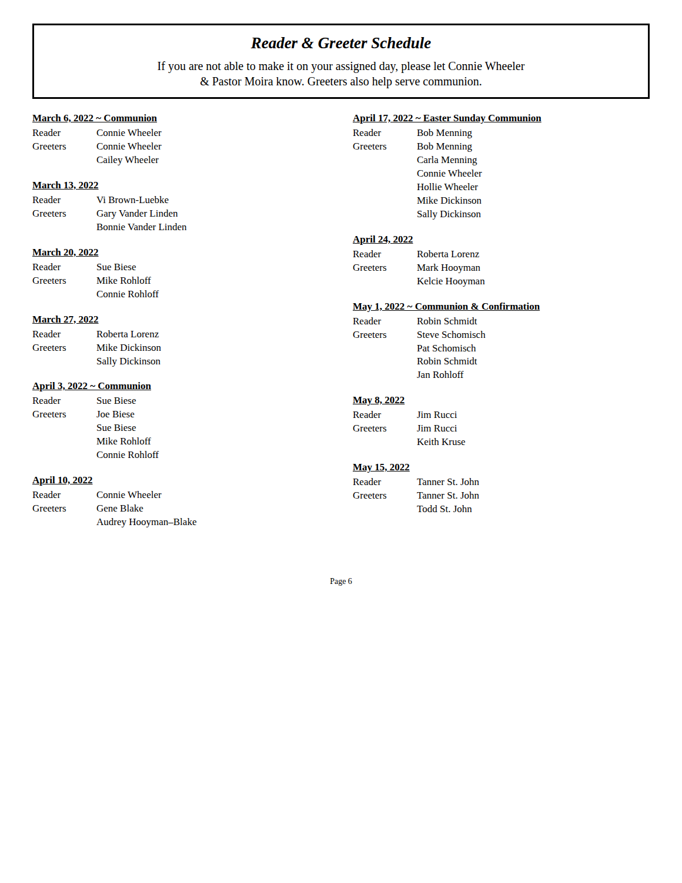Reader & Greeter Schedule
If you are not able to make it on your assigned day, please let Connie Wheeler
& Pastor Moira know. Greeters also help serve communion.
March 6, 2022 ~ Communion
| Reader | Connie Wheeler |
| Greeters | Connie Wheeler Cailey Wheeler |
March 13, 2022
| Reader | Vi Brown-Luebke |
| Greeters | Gary Vander Linden Bonnie Vander Linden |
March 20, 2022
| Reader | Sue Biese |
| Greeters | Mike Rohloff Connie Rohloff |
March 27, 2022
| Reader | Roberta Lorenz |
| Greeters | Mike Dickinson Sally Dickinson |
April 3, 2022 ~ Communion
| Reader | Sue Biese |
| Greeters | Joe Biese Sue Biese Mike Rohloff Connie Rohloff |
April 10, 2022
| Reader | Connie Wheeler |
| Greeters | Gene Blake Audrey Hooyman–Blake |
April 17, 2022 ~ Easter Sunday Communion
| Reader | Bob Menning |
| Greeters | Bob Menning Carla Menning Connie Wheeler Hollie Wheeler Mike Dickinson Sally Dickinson |
April 24, 2022
| Reader | Roberta Lorenz |
| Greeters | Mark Hooyman Kelcie Hooyman |
May 1, 2022 ~ Communion & Confirmation
| Reader | Robin Schmidt |
| Greeters | Steve Schomisch Pat Schomisch Robin Schmidt Jan Rohloff |
May 8, 2022
| Reader | Jim Rucci |
| Greeters | Jim Rucci Keith Kruse |
May 15, 2022
| Reader | Tanner St. John |
| Greeters | Tanner St. John Todd St. John |
Page 6